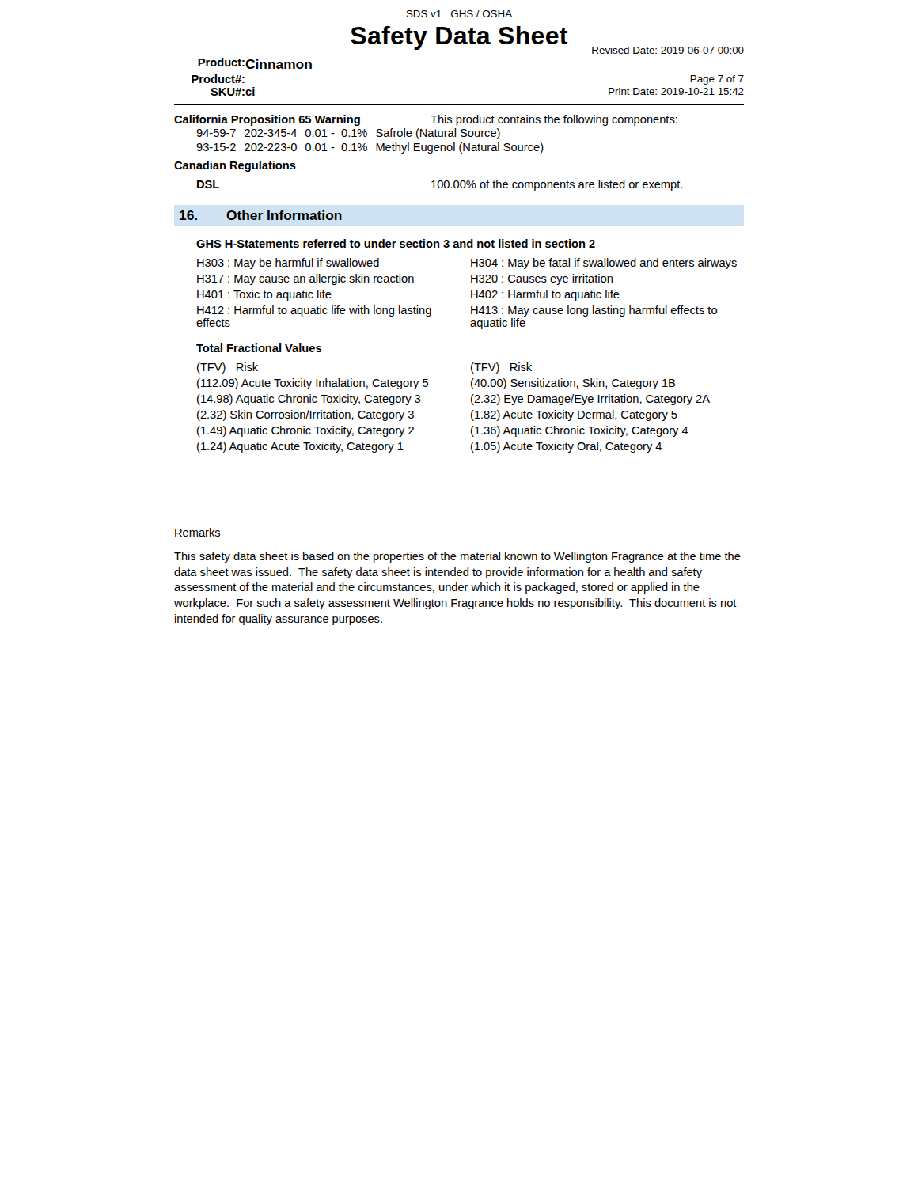SDS v1 GHS / OSHA
Safety Data Sheet
Revised Date: 2019-06-07 00:00
| Product: | Cinnamon | |
| Product#: | | Page 7 of 7 |
| SKU#: | ci | Print Date: 2019-10-21 15:42 |
| California Proposition 65 Warning | This product contains the following components: |
| 94-59-7 | 202-345-4 | 0.01 - 0.1% | Safrole (Natural Source) |
| 93-15-2 | 202-223-0 | 0.01 - 0.1% | Methyl Eugenol (Natural Source) |
Canadian Regulations
| DSL | 100.00% of the components are listed or exempt. |
16. Other Information
GHS H-Statements referred to under section 3 and not listed in section 2
| H303 : May be harmful if swallowed | H304 : May be fatal if swallowed and enters airways |
| H317 : May cause an allergic skin reaction | H320 : Causes eye irritation |
| H401 : Toxic to aquatic life | H402 : Harmful to aquatic life |
| H412 : Harmful to aquatic life with long lasting effects | H413 : May cause long lasting harmful effects to aquatic life |
Total Fractional Values
| (TFV) Risk | (TFV) Risk |
| (112.09) Acute Toxicity Inhalation, Category 5 | (40.00) Sensitization, Skin, Category 1B |
| (14.98) Aquatic Chronic Toxicity, Category 3 | (2.32) Eye Damage/Eye Irritation, Category 2A |
| (2.32) Skin Corrosion/Irritation, Category 3 | (1.82) Acute Toxicity Dermal, Category 5 |
| (1.49) Aquatic Chronic Toxicity, Category 2 | (1.36) Aquatic Chronic Toxicity, Category 4 |
| (1.24) Aquatic Acute Toxicity, Category 1 | (1.05) Acute Toxicity Oral, Category 4 |
Remarks
This safety data sheet is based on the properties of the material known to Wellington Fragrance at the time the data sheet was issued. The safety data sheet is intended to provide information for a health and safety assessment of the material and the circumstances, under which it is packaged, stored or applied in the workplace. For such a safety assessment Wellington Fragrance holds no responsibility. This document is not intended for quality assurance purposes.